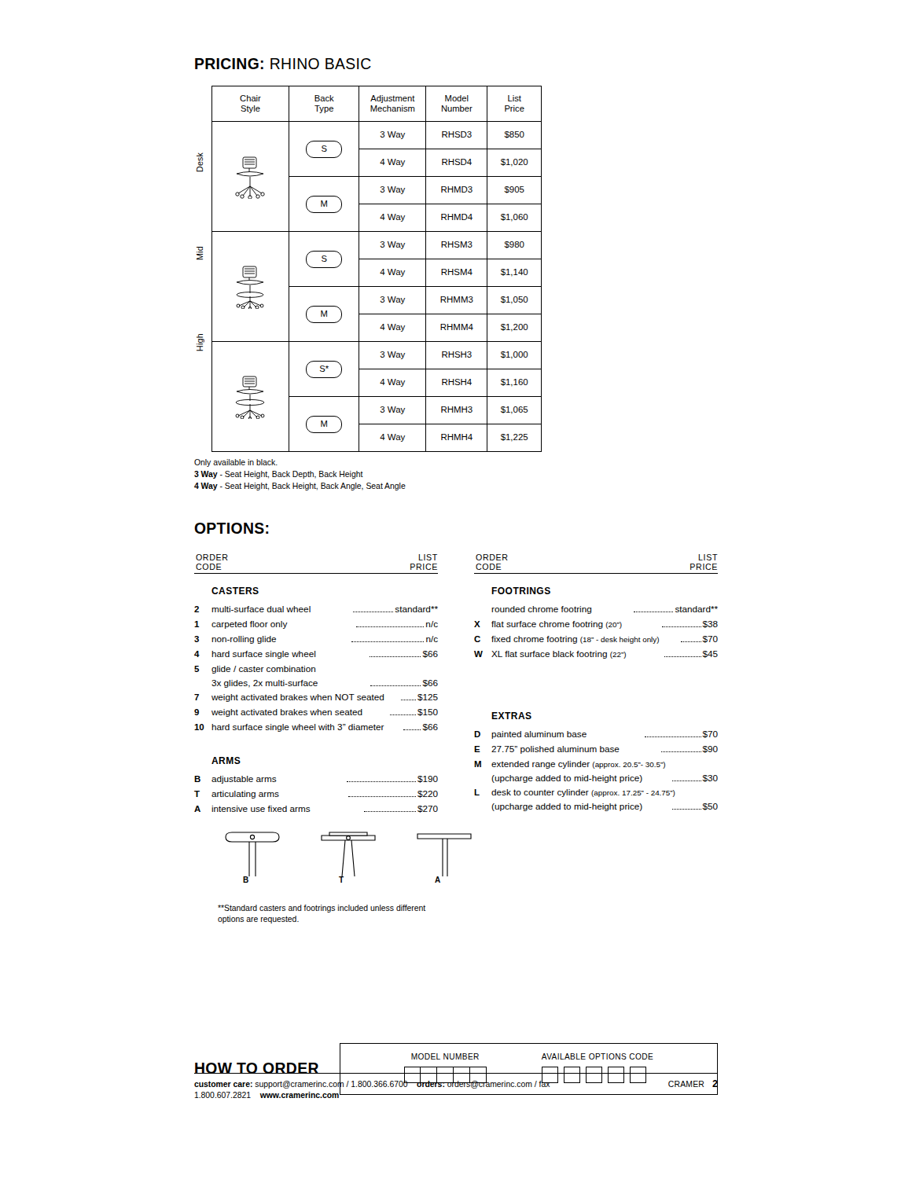PRICING: RHINO BASIC
Desk
Mid
High
| Chair Style | Back Type | Adjustment Mechanism | Model Number | List Price |
| --- | --- | --- | --- | --- |
| | S | 3 Way | RHSD3 | $850 |
| 4 Way | RHSD4 | $1,020 |
| M | 3 Way | RHMD3 | $905 |
| 4 Way | RHMD4 | $1,060 |
| | S | 3 Way | RHSM3 | $980 |
| 4 Way | RHSM4 | $1,140 |
| M | 3 Way | RHMM3 | $1,050 |
| 4 Way | RHMM4 | $1,200 |
| | S* | 3 Way | RHSH3 | $1,000 |
| 4 Way | RHSH4 | $1,160 |
| M | 3 Way | RHMH3 | $1,065 |
| 4 Way | RHMH4 | $1,225 |
Only available in black.
3 Way - Seat Height, Back Depth, Back Height
4 Way - Seat Height, Back Height, Back Angle, Seat Angle
OPTIONS:
ORDER
CODE
LIST
PRICE
CASTERS
2 multi-surface dual wheel standard**
1 carpeted floor only n/c
3 non-rolling glide n/c
4 hard surface single wheel $66
5 glide / caster combination
3x glides, 2x multi-surface $66
7 weight activated brakes when NOT seated $125
9 weight activated brakes when seated $150
10 hard surface single wheel with 3” diameter $66
ARMS
Badjustable arms $190
Tarticulating arms $220
Aintensive use fixed arms $270
B T A
**Standard casters and footrings included unless different options are requested.
ORDER
CODE
LIST
PRICE
FOOTRINGS
rounded chrome footring standard**
Xflat surface chrome footring (20”) $38
Cfixed chrome footring (18” - desk height only) $70
WXL flat surface black footring (22”) $45
EXTRAS
Dpainted aluminum base $70
E 27.75” polished aluminum base $90
Mextended range cylinder (approx. 20.5”- 30.5”)
(upcharge added to mid-height price) $30
Ldesk to counter cylinder (approx. 17.25” - 24.75”)
(upcharge added to mid-height price) $50
HOW TO ORDER
MODEL NUMBER
AVAILABLE OPTIONS CODE
customer care: support@cramerinc.com / 1.800.366.6700 orders: orders@cramerinc.com / fax 1.800.607.2821 www.cramerinc.com CRAMER 2